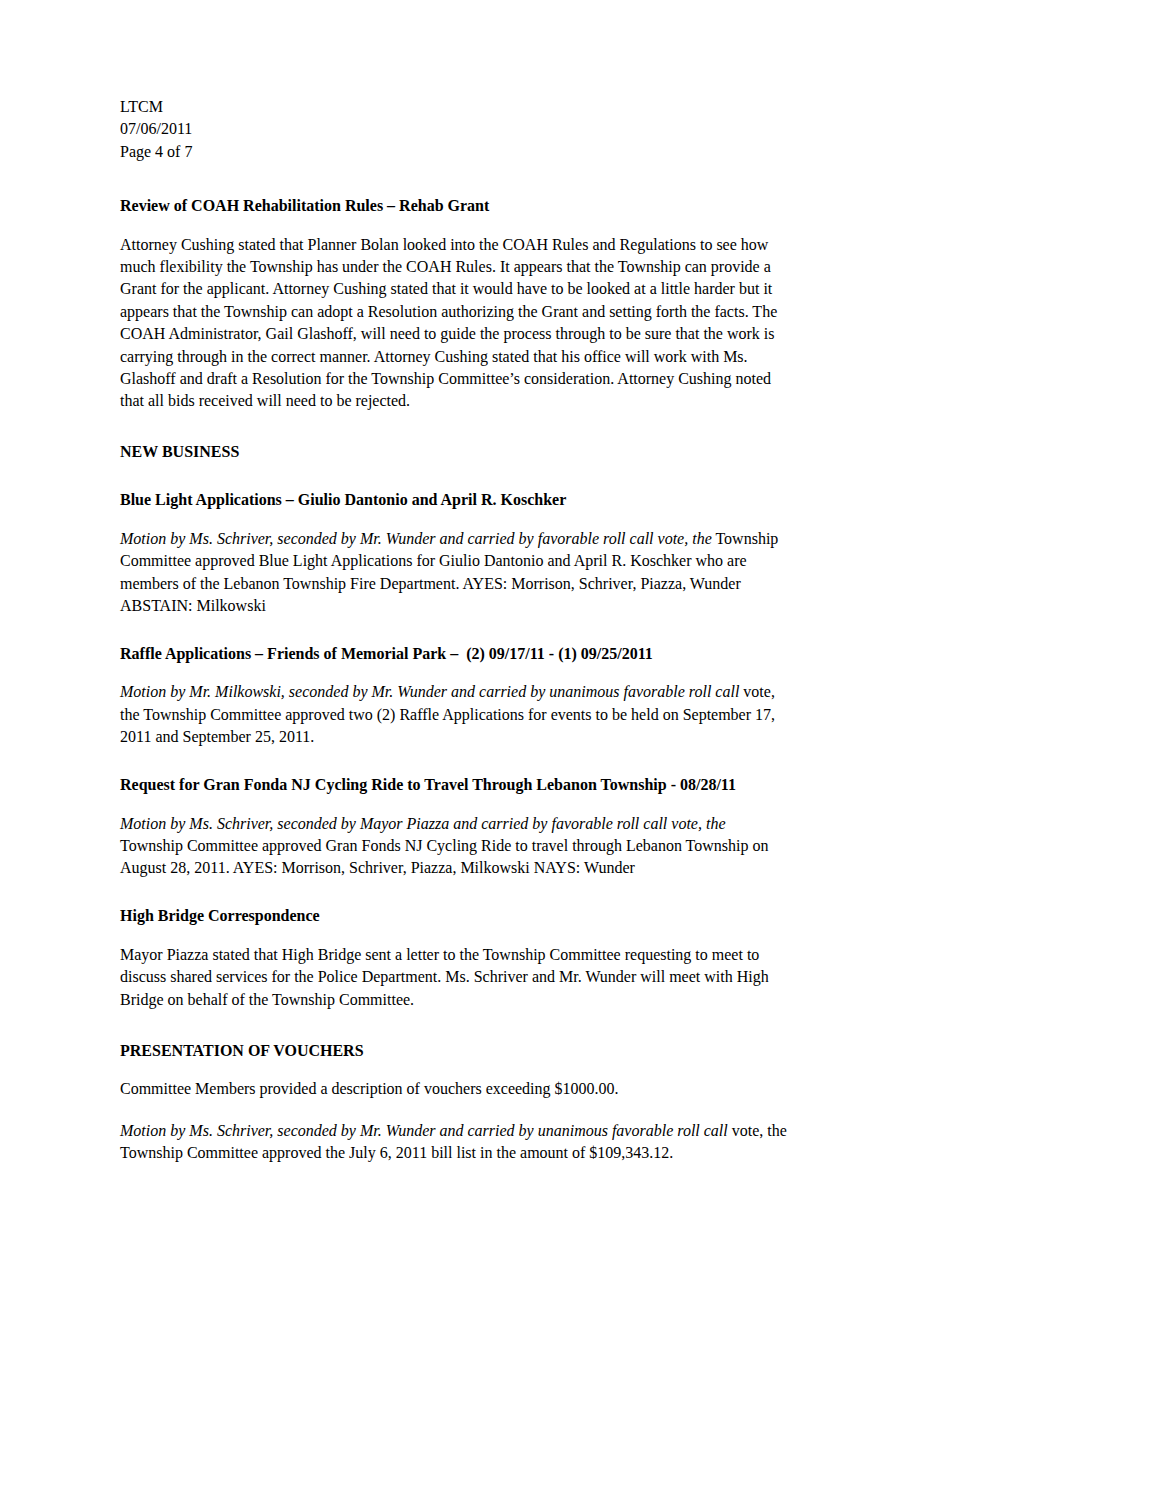LTCM
07/06/2011
Page 4 of 7
Review of COAH Rehabilitation Rules – Rehab Grant
Attorney Cushing stated that Planner Bolan looked into the COAH Rules and Regulations to see how much flexibility the Township has under the COAH Rules. It appears that the Township can provide a Grant for the applicant. Attorney Cushing stated that it would have to be looked at a little harder but it appears that the Township can adopt a Resolution authorizing the Grant and setting forth the facts. The COAH Administrator, Gail Glashoff, will need to guide the process through to be sure that the work is carrying through in the correct manner. Attorney Cushing stated that his office will work with Ms. Glashoff and draft a Resolution for the Township Committee’s consideration. Attorney Cushing noted that all bids received will need to be rejected.
NEW BUSINESS
Blue Light Applications – Giulio Dantonio and April R. Koschker
Motion by Ms. Schriver, seconded by Mr. Wunder and carried by favorable roll call vote, the Township Committee approved Blue Light Applications for Giulio Dantonio and April R. Koschker who are members of the Lebanon Township Fire Department. AYES: Morrison, Schriver, Piazza, Wunder ABSTAIN: Milkowski
Raffle Applications – Friends of Memorial Park – (2) 09/17/11 - (1) 09/25/2011
Motion by Mr. Milkowski, seconded by Mr. Wunder and carried by unanimous favorable roll call vote, the Township Committee approved two (2) Raffle Applications for events to be held on September 17, 2011 and September 25, 2011.
Request for Gran Fonda NJ Cycling Ride to Travel Through Lebanon Township - 08/28/11
Motion by Ms. Schriver, seconded by Mayor Piazza and carried by favorable roll call vote, the Township Committee approved Gran Fonds NJ Cycling Ride to travel through Lebanon Township on August 28, 2011. AYES: Morrison, Schriver, Piazza, Milkowski NAYS: Wunder
High Bridge Correspondence
Mayor Piazza stated that High Bridge sent a letter to the Township Committee requesting to meet to discuss shared services for the Police Department. Ms. Schriver and Mr. Wunder will meet with High Bridge on behalf of the Township Committee.
PRESENTATION OF VOUCHERS
Committee Members provided a description of vouchers exceeding $1000.00.
Motion by Ms. Schriver, seconded by Mr. Wunder and carried by unanimous favorable roll call vote, the Township Committee approved the July 6, 2011 bill list in the amount of $109,343.12.